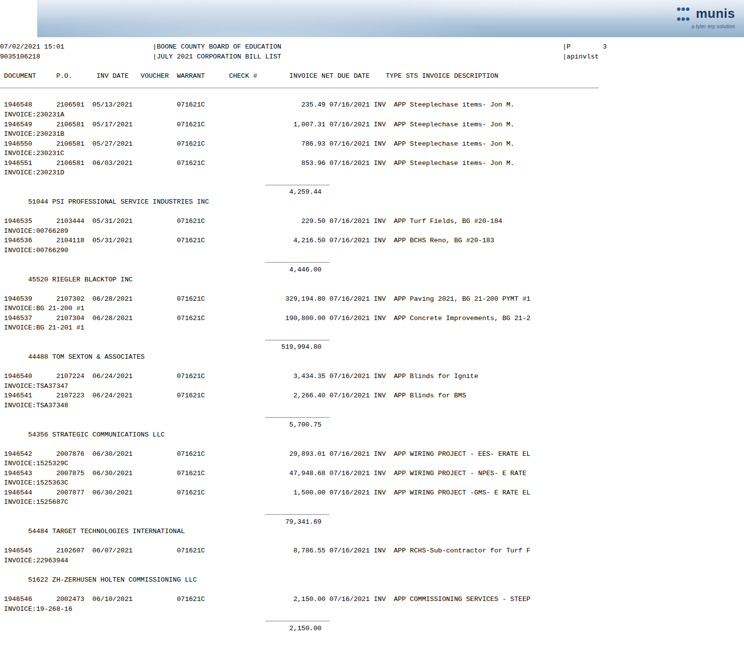munis
a tyler erp solution
Boone County Board of Education — July 2021 Corporation Bill List — Page 3
07/02/2021 15:01                      |BOONE COUNTY BOARD OF EDUCATION                                                                      |P        3
9035106218                            |JULY 2021 CORPORATION BILL LIST                                                                      |apinvlst

 DOCUMENT     P.O.      INV DATE   VOUCHER  WARRANT      CHECK #        INVOICE NET DUE DATE    TYPE STS INVOICE DESCRIPTION
_____________________________________________________________________________________________________________________________________________________

 1946548      2106581  05/13/2021           071621C                        235.49 07/16/2021 INV  APP Steeplechase items- Jon M.
 INVOICE:230231A
 1946549      2106581  05/17/2021           071621C                      1,007.31 07/16/2021 INV  APP Steeplechase items- Jon M.
 INVOICE:230231B
 1946550      2106581  05/27/2021           071621C                        786.93 07/16/2021 INV  APP Steeplechase items- Jon M.
 INVOICE:230231C
 1946551      2106581  06/03/2021           071621C                        853.96 07/16/2021 INV  APP Steeplechase items- Jon M.
 INVOICE:230231D
                                                                  ________________
                                                                        4,259.44
       51044 PSI PROFESSIONAL SERVICE INDUSTRIES INC

 1946535      2103444  05/31/2021           071621C                        229.50 07/16/2021 INV  APP Turf Fields, BG #20-184
 INVOICE:00766289
 1946536      2104118  05/31/2021           071621C                      4,216.50 07/16/2021 INV  APP BCHS Reno, BG #20-183
 INVOICE:00766290
                                                                  ________________
                                                                        4,446.00
       45520 RIEGLER BLACKTOP INC

 1946539      2107302  06/28/2021           071621C                    329,194.80 07/16/2021 INV  APP Paving 2021, BG 21-200 PYMT #1
 INVOICE:BG 21-200 #1
 1946537      2107304  06/28/2021           071621C                    190,800.00 07/16/2021 INV  APP Concrete Improvements, BG 21-2
 INVOICE:BG 21-201 #1
                                                                  ________________
                                                                      519,994.80
       44488 TOM SEXTON & ASSOCIATES

 1946540      2107224  06/24/2021           071621C                      3,434.35 07/16/2021 INV  APP Blinds for Ignite
 INVOICE:TSA37347
 1946541      2107223  06/24/2021           071621C                      2,266.40 07/16/2021 INV  APP Blinds for BMS
 INVOICE:TSA37348
                                                                  ________________
                                                                        5,700.75
       54356 STRATEGIC COMMUNICATIONS LLC

 1946542      2007876  06/30/2021           071621C                     29,893.01 07/16/2021 INV  APP WIRING PROJECT - EES- ERATE EL
 INVOICE:1525329C
 1946543      2007875  06/30/2021           071621C                     47,948.68 07/16/2021 INV  APP WIRING PROJECT - NPES- E RATE
 INVOICE:1525363C
 1946544      2007877  06/30/2021           071621C                      1,500.00 07/16/2021 INV  APP WIRING PROJECT -GMS- E RATE EL
 INVOICE:1525687C
                                                                  ________________
                                                                       79,341.69
       54484 TARGET TECHNOLOGIES INTERNATIONAL

 1946545      2102607  06/07/2021           071621C                      8,786.55 07/16/2021 INV  APP RCHS-Sub-contractor for Turf F
 INVOICE:22963944

       51622 ZH-ZERHUSEN HOLTEN COMMISSIONING LLC

 1946546      2002473  06/10/2021           071621C                      2,150.00 07/16/2021 INV  APP COMMISSIONING SERVICES - STEEP
 INVOICE:19-268-16
                                                                  ________________
                                                                        2,150.00